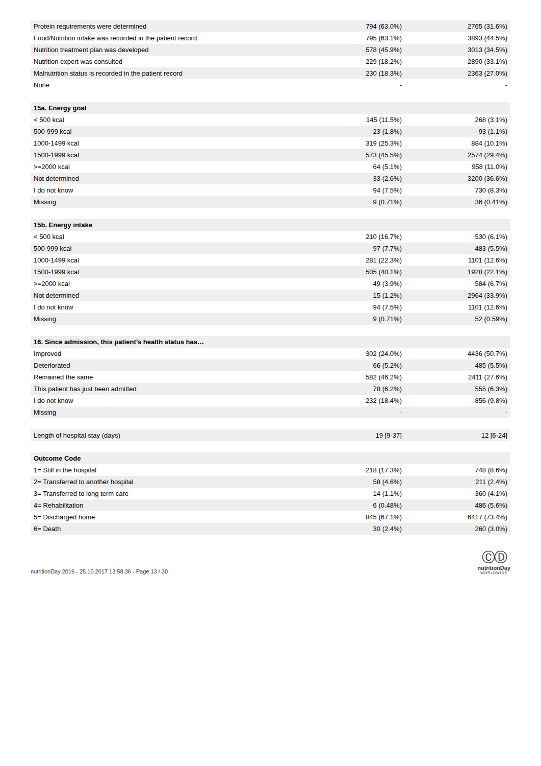| Protein requirements were determined | 794 (63.0%) | 2765 (31.6%) |
| Food/Nutrition intake was recorded in the patient record | 795 (63.1%) | 3893 (44.5%) |
| Nutrition treatment plan was developed | 578 (45.9%) | 3013 (34.5%) |
| Nutrition expert was consulted | 229 (18.2%) | 2890 (33.1%) |
| Malnutrition status is recorded in the patient record | 230 (18.3%) | 2363 (27.0%) |
| None | - | - |
| 15a. Energy goal | | |
| < 500 kcal | 145 (11.5%) | 268 (3.1%) |
| 500-999 kcal | 23 (1.8%) | 93 (1.1%) |
| 1000-1499 kcal | 319 (25.3%) | 884 (10.1%) |
| 1500-1999 kcal | 573 (45.5%) | 2574 (29.4%) |
| >=2000 kcal | 64 (5.1%) | 958 (11.0%) |
| Not determined | 33 (2.6%) | 3200 (36.6%) |
| I do not know | 94 (7.5%) | 730 (8.3%) |
| Missing | 9 (0.71%) | 36 (0.41%) |
| 15b. Energy intake | | |
| < 500 kcal | 210 (16.7%) | 530 (6.1%) |
| 500-999 kcal | 97 (7.7%) | 483 (5.5%) |
| 1000-1499 kcal | 281 (22.3%) | 1101 (12.6%) |
| 1500-1999 kcal | 505 (40.1%) | 1928 (22.1%) |
| >=2000 kcal | 49 (3.9%) | 584 (6.7%) |
| Not determined | 15 (1.2%) | 2964 (33.9%) |
| I do not know | 94 (7.5%) | 1101 (12.6%) |
| Missing | 9 (0.71%) | 52 (0.59%) |
| 16. Since admission, this patient’s health status has… | | |
| Improved | 302 (24.0%) | 4436 (50.7%) |
| Deteriorated | 66 (5.2%) | 485 (5.5%) |
| Remained the same | 582 (46.2%) | 2411 (27.6%) |
| This patient has just been admitted | 78 (6.2%) | 555 (6.3%) |
| I do not know | 232 (18.4%) | 856 (9.8%) |
| Missing | - | - |
| Length of hospital stay (days) | 19 [9-37] | 12 [6-24] |
| Outcome Code | | |
| 1= Still in the hospital | 218 (17.3%) | 748 (8.6%) |
| 2= Transferred to another hospital | 58 (4.6%) | 211 (2.4%) |
| 3= Transferred to long term care | 14 (1.1%) | 360 (4.1%) |
| 4= Rehabilitation | 6 (0.48%) | 486 (5.6%) |
| 5= Discharged home | 845 (67.1%) | 6417 (73.4%) |
| 6= Death | 30 (2.4%) | 260 (3.0%) |
nutritionDay 2016 - 25.10.2017 13:58:36 - Page 13 / 30
ⒸⒹ
nutritionDay
WORLDWIDE